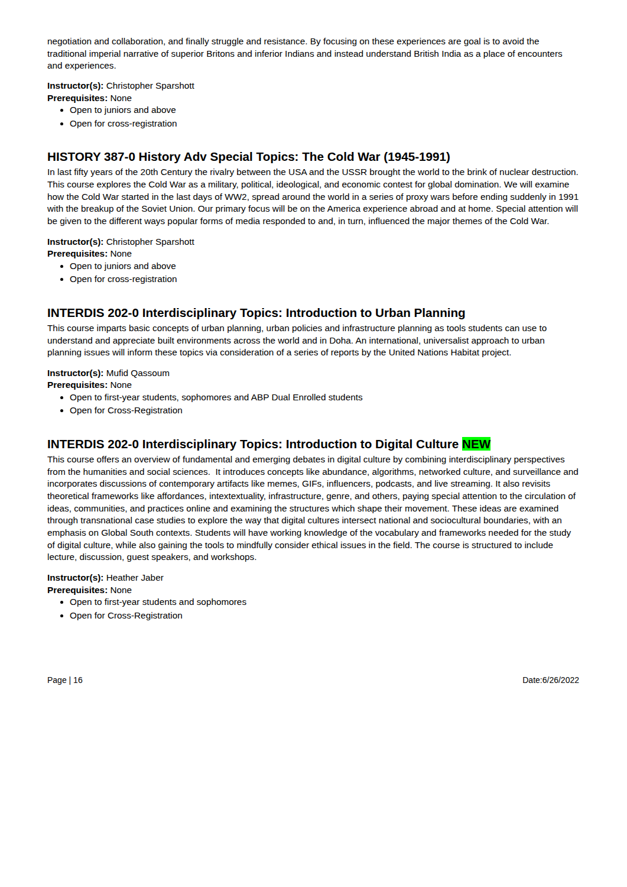negotiation and collaboration, and finally struggle and resistance. By focusing on these experiences are goal is to avoid the traditional imperial narrative of superior Britons and inferior Indians and instead understand British India as a place of encounters and experiences.
Instructor(s): Christopher Sparshott
Prerequisites: None
Open to juniors and above
Open for cross-registration
HISTORY 387-0 History Adv Special Topics: The Cold War (1945-1991)
In last fifty years of the 20th Century the rivalry between the USA and the USSR brought the world to the brink of nuclear destruction. This course explores the Cold War as a military, political, ideological, and economic contest for global domination. We will examine how the Cold War started in the last days of WW2, spread around the world in a series of proxy wars before ending suddenly in 1991 with the breakup of the Soviet Union. Our primary focus will be on the America experience abroad and at home. Special attention will be given to the different ways popular forms of media responded to and, in turn, influenced the major themes of the Cold War.
Instructor(s): Christopher Sparshott
Prerequisites: None
Open to juniors and above
Open for cross-registration
INTERDIS 202-0 Interdisciplinary Topics: Introduction to Urban Planning
This course imparts basic concepts of urban planning, urban policies and infrastructure planning as tools students can use to understand and appreciate built environments across the world and in Doha. An international, universalist approach to urban planning issues will inform these topics via consideration of a series of reports by the United Nations Habitat project.
Instructor(s): Mufid Qassoum
Prerequisites: None
Open to first-year students, sophomores and ABP Dual Enrolled students
Open for Cross-Registration
INTERDIS 202-0 Interdisciplinary Topics: Introduction to Digital Culture NEW
This course offers an overview of fundamental and emerging debates in digital culture by combining interdisciplinary perspectives from the humanities and social sciences. It introduces concepts like abundance, algorithms, networked culture, and surveillance and incorporates discussions of contemporary artifacts like memes, GIFs, influencers, podcasts, and live streaming. It also revisits theoretical frameworks like affordances, intextextuality, infrastructure, genre, and others, paying special attention to the circulation of ideas, communities, and practices online and examining the structures which shape their movement. These ideas are examined through transnational case studies to explore the way that digital cultures intersect national and sociocultural boundaries, with an emphasis on Global South contexts. Students will have working knowledge of the vocabulary and frameworks needed for the study of digital culture, while also gaining the tools to mindfully consider ethical issues in the field. The course is structured to include lecture, discussion, guest speakers, and workshops.
Instructor(s): Heather Jaber
Prerequisites: None
Open to first-year students and sophomores
Open for Cross-Registration
Page | 16 Date:6/26/2022